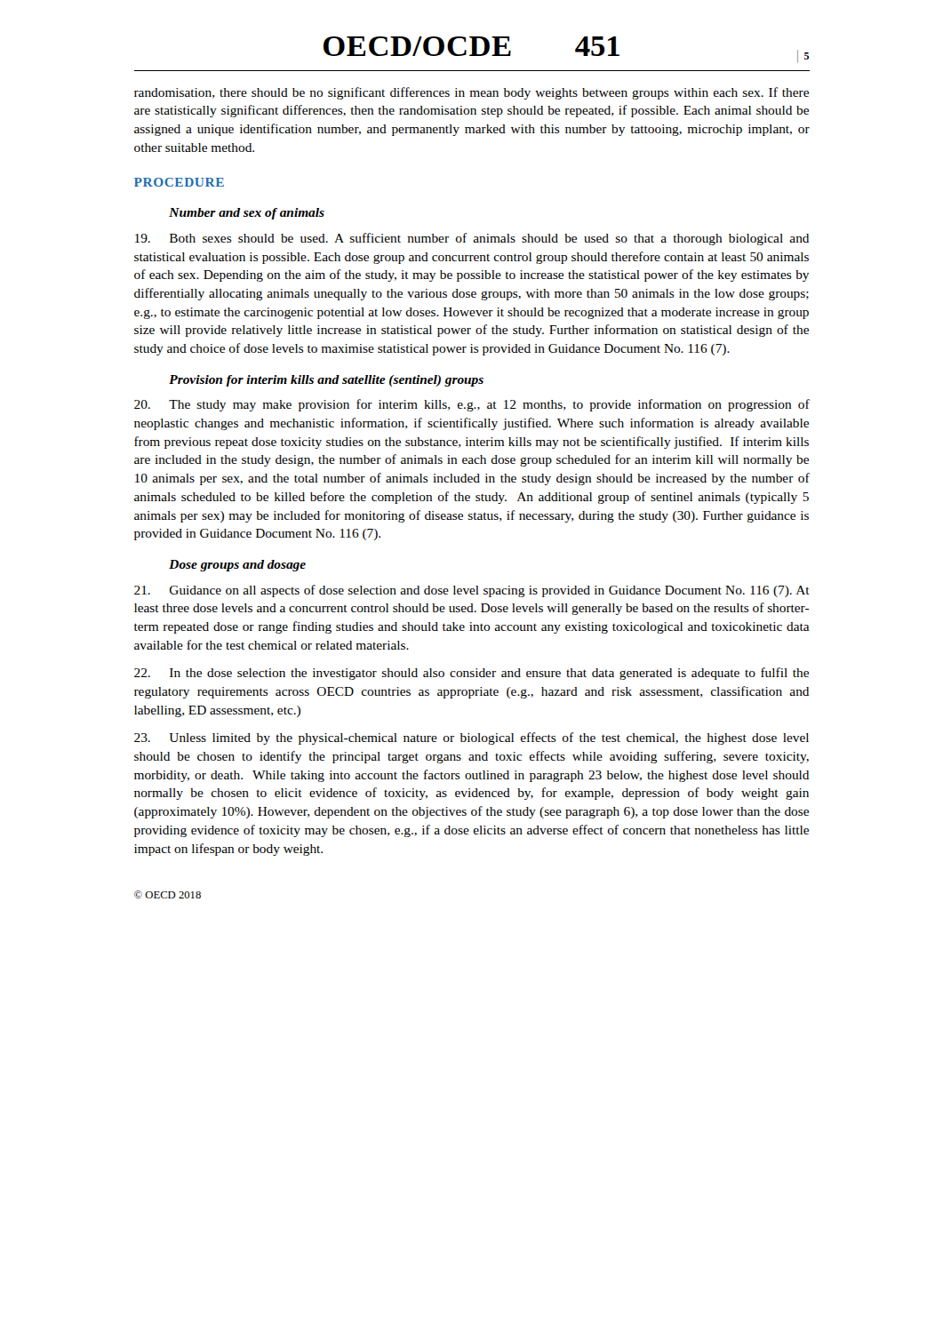OECD/OCDE 451 │5
randomisation, there should be no significant differences in mean body weights between groups within each sex. If there are statistically significant differences, then the randomisation step should be repeated, if possible. Each animal should be assigned a unique identification number, and permanently marked with this number by tattooing, microchip implant, or other suitable method.
PROCEDURE
Number and sex of animals
19. Both sexes should be used. A sufficient number of animals should be used so that a thorough biological and statistical evaluation is possible. Each dose group and concurrent control group should therefore contain at least 50 animals of each sex. Depending on the aim of the study, it may be possible to increase the statistical power of the key estimates by differentially allocating animals unequally to the various dose groups, with more than 50 animals in the low dose groups; e.g., to estimate the carcinogenic potential at low doses. However it should be recognized that a moderate increase in group size will provide relatively little increase in statistical power of the study. Further information on statistical design of the study and choice of dose levels to maximise statistical power is provided in Guidance Document No. 116 (7).
Provision for interim kills and satellite (sentinel) groups
20. The study may make provision for interim kills, e.g., at 12 months, to provide information on progression of neoplastic changes and mechanistic information, if scientifically justified. Where such information is already available from previous repeat dose toxicity studies on the substance, interim kills may not be scientifically justified. If interim kills are included in the study design, the number of animals in each dose group scheduled for an interim kill will normally be 10 animals per sex, and the total number of animals included in the study design should be increased by the number of animals scheduled to be killed before the completion of the study. An additional group of sentinel animals (typically 5 animals per sex) may be included for monitoring of disease status, if necessary, during the study (30). Further guidance is provided in Guidance Document No. 116 (7).
Dose groups and dosage
21. Guidance on all aspects of dose selection and dose level spacing is provided in Guidance Document No. 116 (7). At least three dose levels and a concurrent control should be used. Dose levels will generally be based on the results of shorter-term repeated dose or range finding studies and should take into account any existing toxicological and toxicokinetic data available for the test chemical or related materials.
22. In the dose selection the investigator should also consider and ensure that data generated is adequate to fulfil the regulatory requirements across OECD countries as appropriate (e.g., hazard and risk assessment, classification and labelling, ED assessment, etc.)
23. Unless limited by the physical-chemical nature or biological effects of the test chemical, the highest dose level should be chosen to identify the principal target organs and toxic effects while avoiding suffering, severe toxicity, morbidity, or death. While taking into account the factors outlined in paragraph 23 below, the highest dose level should normally be chosen to elicit evidence of toxicity, as evidenced by, for example, depression of body weight gain (approximately 10%). However, dependent on the objectives of the study (see paragraph 6), a top dose lower than the dose providing evidence of toxicity may be chosen, e.g., if a dose elicits an adverse effect of concern that nonetheless has little impact on lifespan or body weight.
© OECD 2018